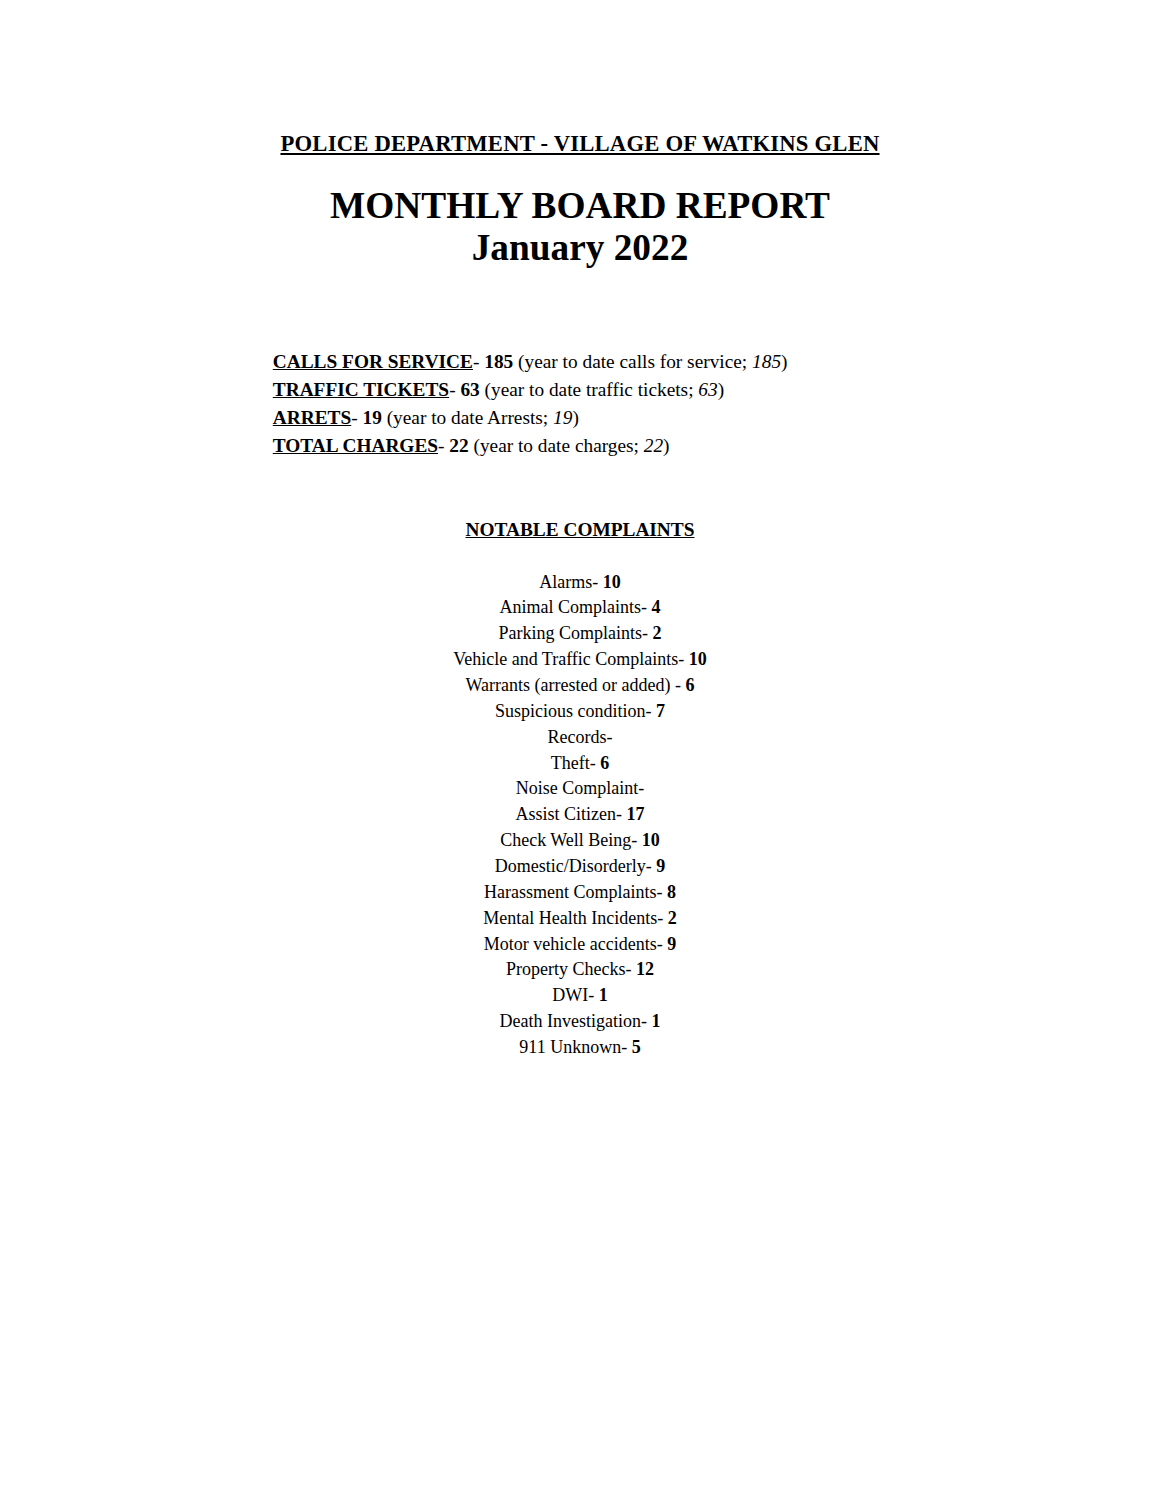POLICE DEPARTMENT - VILLAGE OF WATKINS GLEN
MONTHLY BOARD REPORTJanuary 2022
CALLS FOR SERVICE- 185 (year to date calls for service; 185)
TRAFFIC TICKETS- 63 (year to date traffic tickets; 63)
ARRETS- 19 (year to date Arrests; 19)
TOTAL CHARGES- 22 (year to date charges; 22)
NOTABLE COMPLAINTS
Alarms- 10
Animal Complaints- 4
Parking Complaints- 2
Vehicle and Traffic Complaints- 10
Warrants (arrested or added) - 6
Suspicious condition- 7
Records-
Theft- 6
Noise Complaint-
Assist Citizen- 17
Check Well Being- 10
Domestic/Disorderly- 9
Harassment Complaints- 8
Mental Health Incidents- 2
Motor vehicle accidents- 9
Property Checks- 12
DWI- 1
Death Investigation- 1
911 Unknown- 5